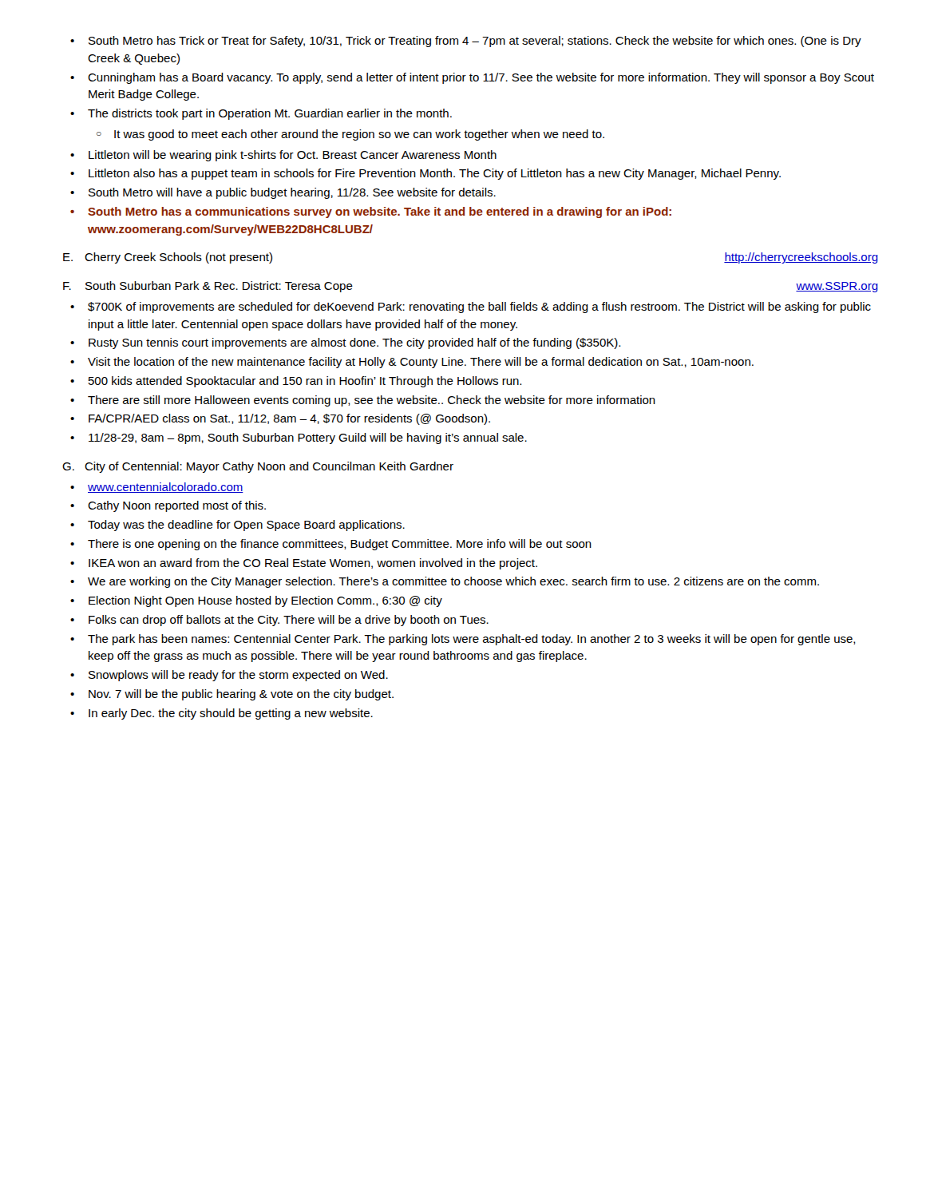South Metro has Trick or Treat for Safety, 10/31, Trick or Treating from 4 – 7pm at several; stations. Check the website for which ones. (One is Dry Creek & Quebec)
Cunningham has a Board vacancy. To apply, send a letter of intent prior to 11/7. See the website for more information. They will sponsor a Boy Scout Merit Badge College.
The districts took part in Operation Mt. Guardian earlier in the month.
It was good to meet each other around the region so we can work together when we need to.
Littleton will be wearing pink t-shirts for Oct. Breast Cancer Awareness Month
Littleton also has a puppet team in schools for Fire Prevention Month. The City of Littleton has a new City Manager, Michael Penny.
South Metro will have a public budget hearing, 11/28. See website for details.
South Metro has a communications survey on website. Take it and be entered in a drawing for an iPod:
www.zoomerang.com/Survey/WEB22D8HC8LUBZ/
E. Cherry Creek Schools (not present) http://cherrycreekschools.org
F. South Suburban Park & Rec. District: Teresa Cope www.SSPR.org
$700K of improvements are scheduled for deKoevend Park: renovating the ball fields & adding a flush restroom. The District will be asking for public input a little later. Centennial open space dollars have provided half of the money.
Rusty Sun tennis court improvements are almost done. The city provided half of the funding ($350K).
Visit the location of the new maintenance facility at Holly & County Line. There will be a formal dedication on Sat., 10am-noon.
500 kids attended Spooktacular and 150 ran in Hoofin’ It Through the Hollows run.
There are still more Halloween events coming up, see the website.. Check the website for more information
FA/CPR/AED class on Sat., 11/12, 8am – 4, $70 for residents (@ Goodson).
11/28-29, 8am – 8pm, South Suburban Pottery Guild will be having it’s annual sale.
G. City of Centennial: Mayor Cathy Noon and Councilman Keith Gardner
www.centennialcolorado.com
Cathy Noon reported most of this.
Today was the deadline for Open Space Board applications.
There is one opening on the finance committees, Budget Committee. More info will be out soon
IKEA won an award from the CO Real Estate Women, women involved in the project.
We are working on the City Manager selection. There’s a committee to choose which exec. search firm to use. 2 citizens are on the comm.
Election Night Open House hosted by Election Comm., 6:30 @ city
Folks can drop off ballots at the City. There will be a drive by booth on Tues.
The park has been names: Centennial Center Park. The parking lots were asphalt-ed today. In another 2 to 3 weeks it will be open for gentle use, keep off the grass as much as possible. There will be year round bathrooms and gas fireplace.
Snowplows will be ready for the storm expected on Wed.
Nov. 7 will be the public hearing & vote on the city budget.
In early Dec. the city should be getting a new website.